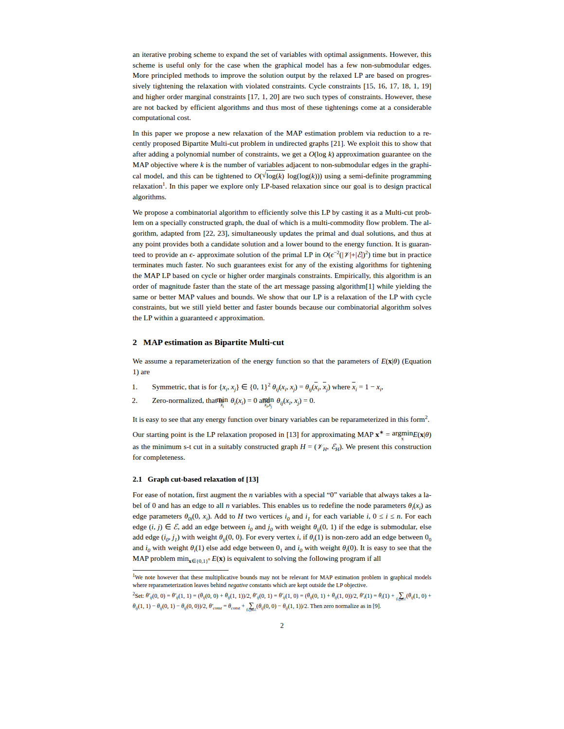an iterative probing scheme to expand the set of variables with optimal assignments. However, this scheme is useful only for the case when the graphical model has a few non-submodular edges. More principled methods to improve the solution output by the relaxed LP are based on progressively tightening the relaxation with violated constraints. Cycle constraints [15, 16, 17, 18, 1, 19] and higher order marginal constraints [17, 1, 20] are two such types of constraints. However, these are not backed by efficient algorithms and thus most of these tightenings come at a considerable computational cost.
In this paper we propose a new relaxation of the MAP estimation problem via reduction to a recently proposed Bipartite Multi-cut problem in undirected graphs [21]. We exploit this to show that after adding a polynomial number of constraints, we get a O(log k) approximation guarantee on the MAP objective where k is the number of variables adjacent to non-submodular edges in the graphical model, and this can be tightened to O(log(k) log(log(k))) using a semi-definite programming relaxation1. In this paper we explore only LP-based relaxation since our goal is to design practical algorithms.
We propose a combinatorial algorithm to efficiently solve this LP by casting it as a Multi-cut problem on a specially constructed graph, the dual of which is a multi-commodity flow problem. The algorithm, adapted from [22, 23], simultaneously updates the primal and dual solutions, and thus at any point provides both a candidate solution and a lower bound to the energy function. It is guaranteed to provide an ϵ- approximate solution of the primal LP in O(ϵ−2(|𝒱|+|ℰ|)2) time but in practice terminates much faster. No such guarantees exist for any of the existing algorithms for tightening the MAP LP based on cycle or higher order marginals constraints. Empirically, this algorithm is an order of magnitude faster than the state of the art message passing algorithm[1] while yielding the same or better MAP values and bounds. We show that our LP is a relaxation of the LP with cycle constraints, but we still yield better and faster bounds because our combinatorial algorithm solves the LP within a guaranteed ϵ approximation.
2 MAP estimation as Bipartite Multi-cut
We assume a reparameterization of the energy function so that the parameters of E(x|θ) (Equation 1) are
1. Symmetric, that is for {xi, xj} ∈ {0, 1}2 θij(xi, xj) = θij(xi, xj) where xi = 1 − xi,
2. Zero-normalized, that is min xi θi(xi) = 0 and min xi,xj θij(xi, xj) = 0.
It is easy to see that any energy function over binary variables can be reparameterized in this form2.
Our starting point is the LP relaxation proposed in [13] for approximating MAP x∗ = argmin x E(x|θ) as the minimum s-t cut in a suitably constructed graph H = (𝒱H, ℰH). We present this construction for completeness.
2.1 Graph cut-based relaxation of [13]
For ease of notation, first augment the n variables with a special “0” variable that always takes a label of 0 and has an edge to all n variables. This enables us to redefine the node parameters θi(xi) as edge parameters θ0i(0, xi). Add to H two vertices i0 and i1 for each variable i, 0 ≤ i ≤ n. For each edge (i, j) ∈ ℰ, add an edge between i0 and j0 with weight θij(0, 1) if the edge is submodular, else add edge (i0, j1) with weight θij(0, 0). For every vertex i, if θi(1) is non-zero add an edge between 00 and i0 with weight θi(1) else add edge between 01 and i0 with weight θi(0). It is easy to see that the MAP problem minx∈{0,1}n E(x) is equivalent to solving the following program if all
1We note however that these multiplicative bounds may not be relevant for MAP estimation problem in graphical models where reparameterization leaves behind negative constants which are kept outside the LP objective.
2Set: θ′ij(0, 0) = θ′ij(1, 1) = (θij(0, 0) + θij(1, 1))/2, θ′ij(0, 1) = θ′ij(1, 0) = (θij(0, 1) + θij(1, 0))/2, θ′i(1) = θi(1) + ∑(i,j)∈ℰ(θij(1, 0) + θij(1, 1) − θij(0, 1) − θij(0, 0))/2, θ′const = θconst + ∑(i,j)∈ℰ(θij(0, 0) − θij(1, 1))/2. Then zero normalize as in [9].
2